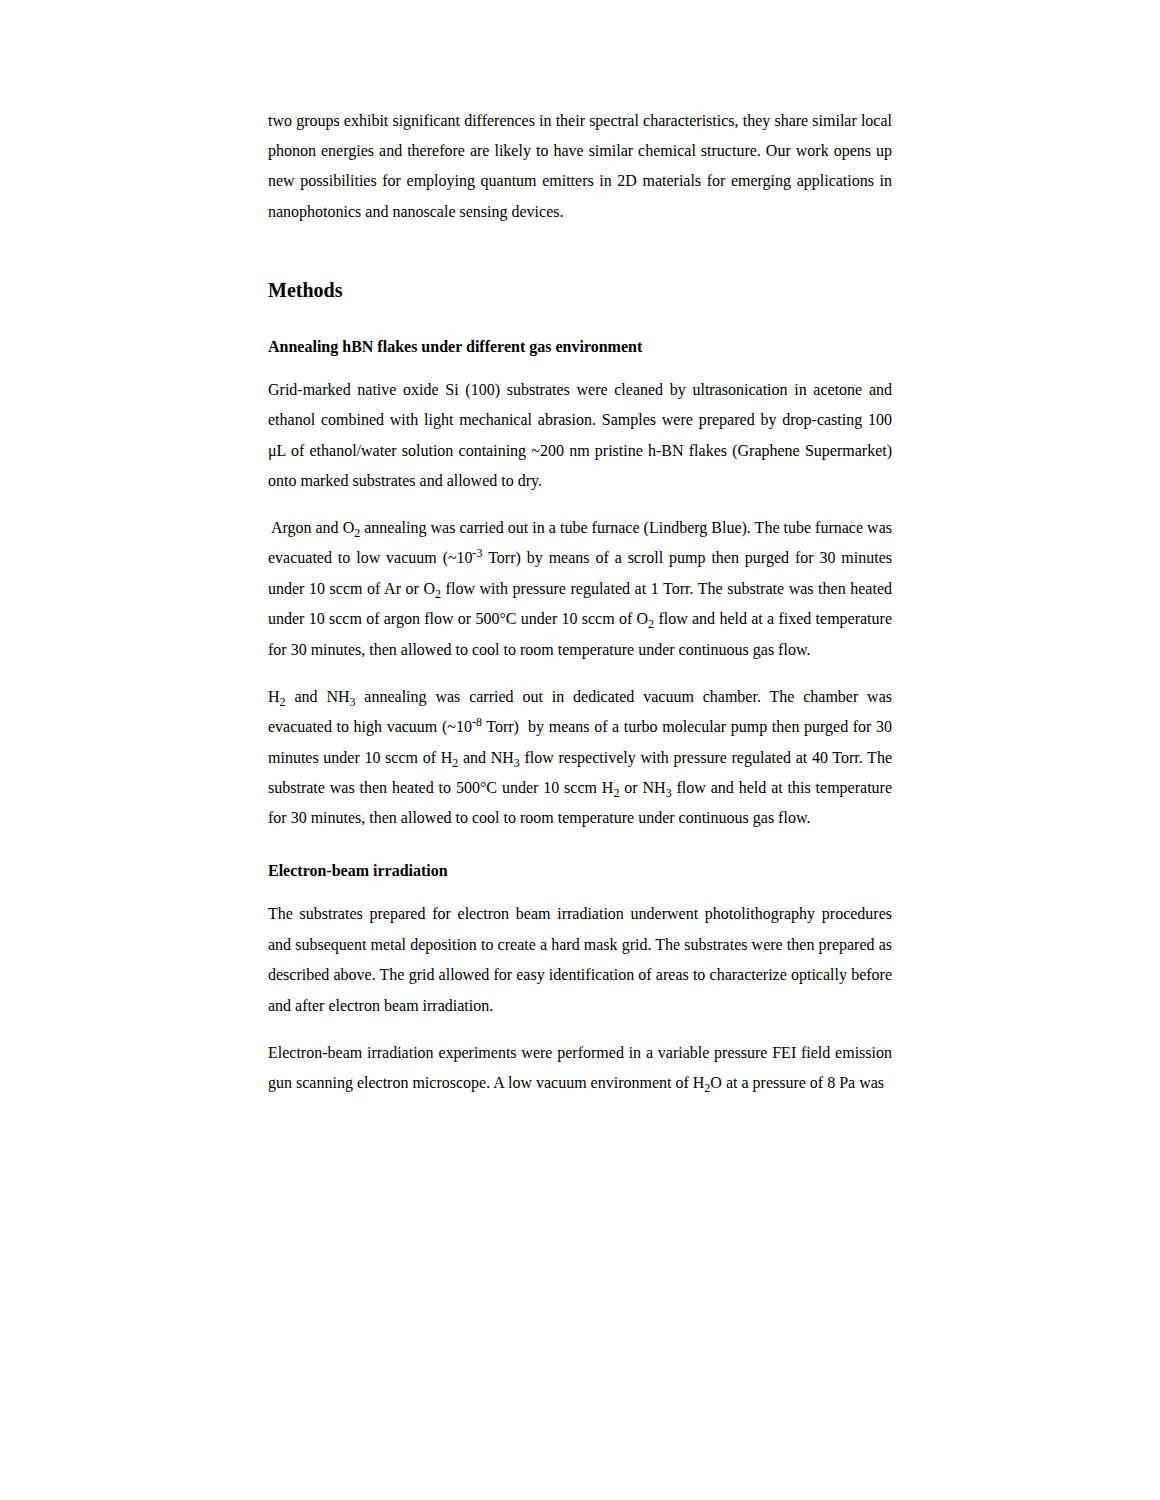two groups exhibit significant differences in their spectral characteristics, they share similar local phonon energies and therefore are likely to have similar chemical structure. Our work opens up new possibilities for employing quantum emitters in 2D materials for emerging applications in nanophotonics and nanoscale sensing devices.
Methods
Annealing hBN flakes under different gas environment
Grid-marked native oxide Si (100) substrates were cleaned by ultrasonication in acetone and ethanol combined with light mechanical abrasion. Samples were prepared by drop-casting 100 μL of ethanol/water solution containing ~200 nm pristine h-BN flakes (Graphene Supermarket) onto marked substrates and allowed to dry.
Argon and O2 annealing was carried out in a tube furnace (Lindberg Blue). The tube furnace was evacuated to low vacuum (~10-3 Torr) by means of a scroll pump then purged for 30 minutes under 10 sccm of Ar or O2 flow with pressure regulated at 1 Torr. The substrate was then heated under 10 sccm of argon flow or 500°C under 10 sccm of O2 flow and held at a fixed temperature for 30 minutes, then allowed to cool to room temperature under continuous gas flow.
H2 and NH3 annealing was carried out in dedicated vacuum chamber. The chamber was evacuated to high vacuum (~10-8 Torr) by means of a turbo molecular pump then purged for 30 minutes under 10 sccm of H2 and NH3 flow respectively with pressure regulated at 40 Torr. The substrate was then heated to 500°C under 10 sccm H2 or NH3 flow and held at this temperature for 30 minutes, then allowed to cool to room temperature under continuous gas flow.
Electron-beam irradiation
The substrates prepared for electron beam irradiation underwent photolithography procedures and subsequent metal deposition to create a hard mask grid. The substrates were then prepared as described above. The grid allowed for easy identification of areas to characterize optically before and after electron beam irradiation.
Electron-beam irradiation experiments were performed in a variable pressure FEI field emission gun scanning electron microscope. A low vacuum environment of H2O at a pressure of 8 Pa was